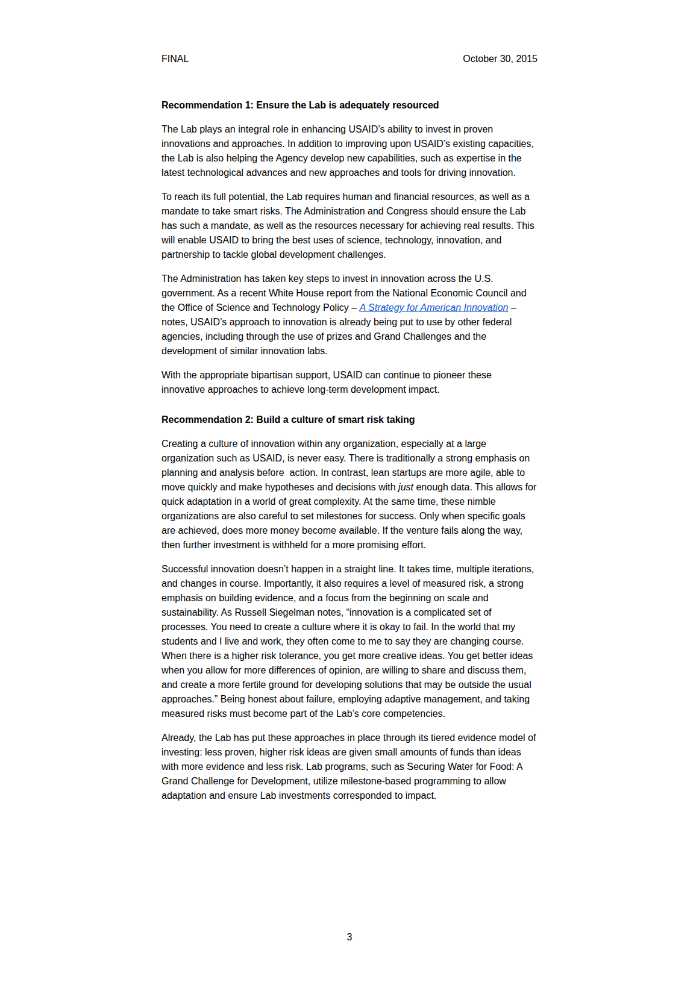FINAL October 30, 2015
Recommendation 1: Ensure the Lab is adequately resourced
The Lab plays an integral role in enhancing USAID’s ability to invest in proven innovations and approaches. In addition to improving upon USAID’s existing capacities, the Lab is also helping the Agency develop new capabilities, such as expertise in the latest technological advances and new approaches and tools for driving innovation.
To reach its full potential, the Lab requires human and financial resources, as well as a mandate to take smart risks. The Administration and Congress should ensure the Lab has such a mandate, as well as the resources necessary for achieving real results. This will enable USAID to bring the best uses of science, technology, innovation, and partnership to tackle global development challenges.
The Administration has taken key steps to invest in innovation across the U.S. government. As a recent White House report from the National Economic Council and the Office of Science and Technology Policy – A Strategy for American Innovation – notes, USAID’s approach to innovation is already being put to use by other federal agencies, including through the use of prizes and Grand Challenges and the development of similar innovation labs.
With the appropriate bipartisan support, USAID can continue to pioneer these innovative approaches to achieve long-term development impact.
Recommendation 2: Build a culture of smart risk taking
Creating a culture of innovation within any organization, especially at a large organization such as USAID, is never easy. There is traditionally a strong emphasis on planning and analysis before action. In contrast, lean startups are more agile, able to move quickly and make hypotheses and decisions with just enough data. This allows for quick adaptation in a world of great complexity. At the same time, these nimble organizations are also careful to set milestones for success. Only when specific goals are achieved, does more money become available. If the venture fails along the way, then further investment is withheld for a more promising effort.
Successful innovation doesn’t happen in a straight line. It takes time, multiple iterations, and changes in course. Importantly, it also requires a level of measured risk, a strong emphasis on building evidence, and a focus from the beginning on scale and sustainability. As Russell Siegelman notes, “innovation is a complicated set of processes. You need to create a culture where it is okay to fail. In the world that my students and I live and work, they often come to me to say they are changing course. When there is a higher risk tolerance, you get more creative ideas. You get better ideas when you allow for more differences of opinion, are willing to share and discuss them, and create a more fertile ground for developing solutions that may be outside the usual approaches.” Being honest about failure, employing adaptive management, and taking measured risks must become part of the Lab’s core competencies.
Already, the Lab has put these approaches in place through its tiered evidence model of investing: less proven, higher risk ideas are given small amounts of funds than ideas with more evidence and less risk. Lab programs, such as Securing Water for Food: A Grand Challenge for Development, utilize milestone-based programming to allow adaptation and ensure Lab investments corresponded to impact.
3